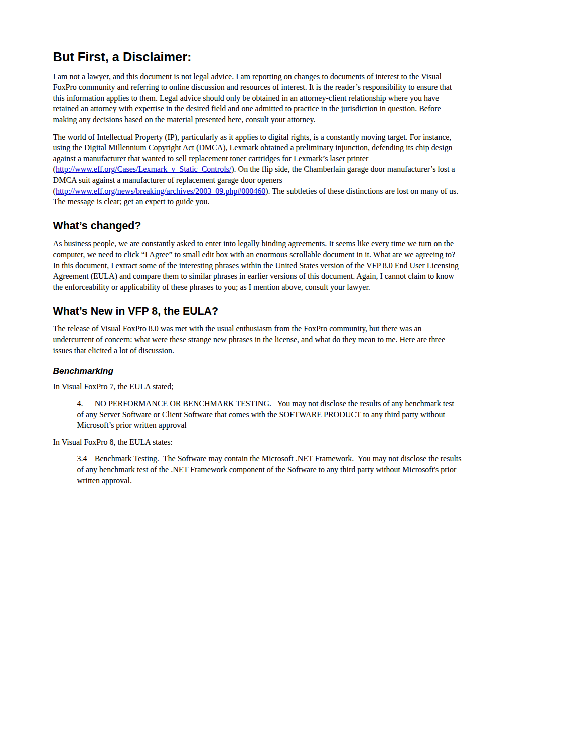But First, a Disclaimer:
I am not a lawyer, and this document is not legal advice. I am reporting on changes to documents of interest to the Visual FoxPro community and referring to online discussion and resources of interest. It is the reader’s responsibility to ensure that this information applies to them. Legal advice should only be obtained in an attorney-client relationship where you have retained an attorney with expertise in the desired field and one admitted to practice in the jurisdiction in question. Before making any decisions based on the material presented here, consult your attorney.
The world of Intellectual Property (IP), particularly as it applies to digital rights, is a constantly moving target. For instance, using the Digital Millennium Copyright Act (DMCA), Lexmark obtained a preliminary injunction, defending its chip design against a manufacturer that wanted to sell replacement toner cartridges for Lexmark’s laser printer (http://www.eff.org/Cases/Lexmark_v_Static_Controls/). On the flip side, the Chamberlain garage door manufacturer’s lost a DMCA suit against a manufacturer of replacement garage door openers (http://www.eff.org/news/breaking/archives/2003_09.php#000460). The subtleties of these distinctions are lost on many of us. The message is clear; get an expert to guide you.
What’s changed?
As business people, we are constantly asked to enter into legally binding agreements. It seems like every time we turn on the computer, we need to click “I Agree” to small edit box with an enormous scrollable document in it. What are we agreeing to? In this document, I extract some of the interesting phrases within the United States version of the VFP 8.0 End User Licensing Agreement (EULA) and compare them to similar phrases in earlier versions of this document. Again, I cannot claim to know the enforceability or applicability of these phrases to you; as I mention above, consult your lawyer.
What’s New in VFP 8, the EULA?
The release of Visual FoxPro 8.0 was met with the usual enthusiasm from the FoxPro community, but there was an undercurrent of concern: what were these strange new phrases in the license, and what do they mean to me. Here are three issues that elicited a lot of discussion.
Benchmarking
In Visual FoxPro 7, the EULA stated;
4. NO PERFORMANCE OR BENCHMARK TESTING. You may not disclose the results of any benchmark test of any Server Software or Client Software that comes with the SOFTWARE PRODUCT to any third party without Microsoft’s prior written approval
In Visual FoxPro 8, the EULA states:
3.4 Benchmark Testing. The Software may contain the Microsoft .NET Framework. You may not disclose the results of any benchmark test of the .NET Framework component of the Software to any third party without Microsoft's prior written approval.